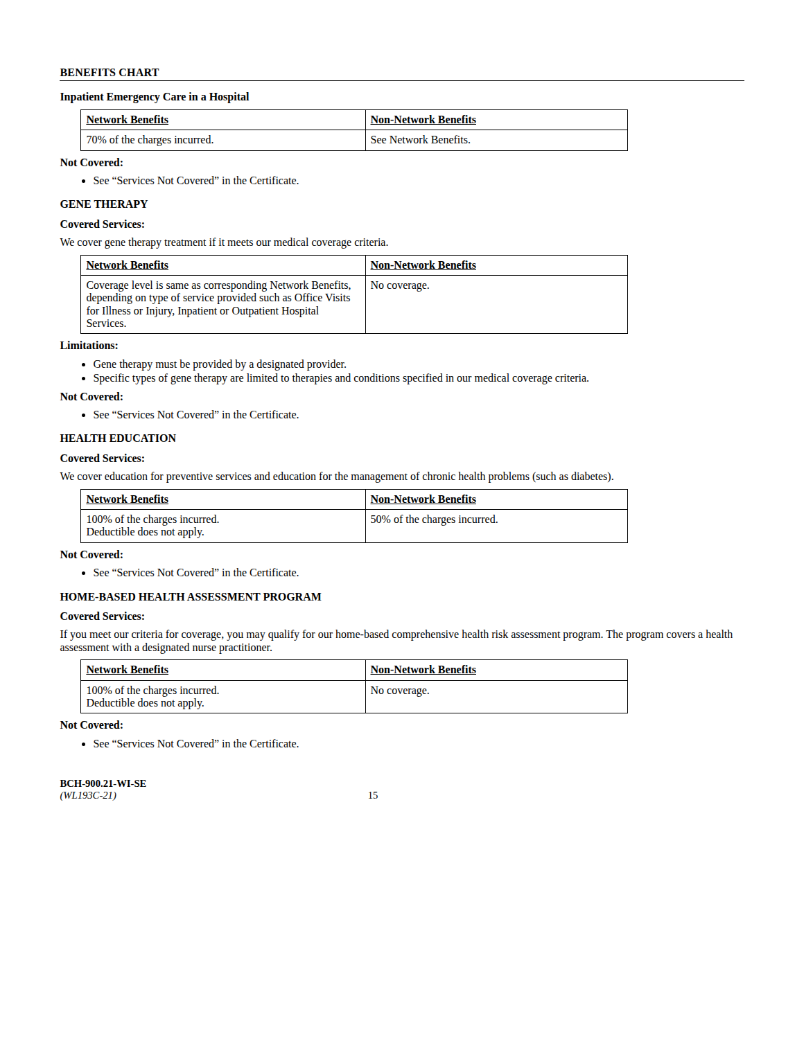BENEFITS CHART
Inpatient Emergency Care in a Hospital
| Network Benefits | Non-Network Benefits |
| --- | --- |
| 70% of the charges incurred. | See Network Benefits. |
Not Covered:
See “Services Not Covered” in the Certificate.
GENE THERAPY
Covered Services:
We cover gene therapy treatment if it meets our medical coverage criteria.
| Network Benefits | Non-Network Benefits |
| --- | --- |
| Coverage level is same as corresponding Network Benefits, depending on type of service provided such as Office Visits for Illness or Injury, Inpatient or Outpatient Hospital Services. | No coverage. |
Limitations:
Gene therapy must be provided by a designated provider.
Specific types of gene therapy are limited to therapies and conditions specified in our medical coverage criteria.
Not Covered:
See “Services Not Covered” in the Certificate.
HEALTH EDUCATION
Covered Services:
We cover education for preventive services and education for the management of chronic health problems (such as diabetes).
| Network Benefits | Non-Network Benefits |
| --- | --- |
| 100% of the charges incurred. Deductible does not apply. | 50% of the charges incurred. |
Not Covered:
See “Services Not Covered” in the Certificate.
HOME-BASED HEALTH ASSESSMENT PROGRAM
Covered Services:
If you meet our criteria for coverage, you may qualify for our home-based comprehensive health risk assessment program. The program covers a health assessment with a designated nurse practitioner.
| Network Benefits | Non-Network Benefits |
| --- | --- |
| 100% of the charges incurred. Deductible does not apply. | No coverage. |
Not Covered:
See “Services Not Covered” in the Certificate.
BCH-900.21-WI-SE
(WL193C-21) 15